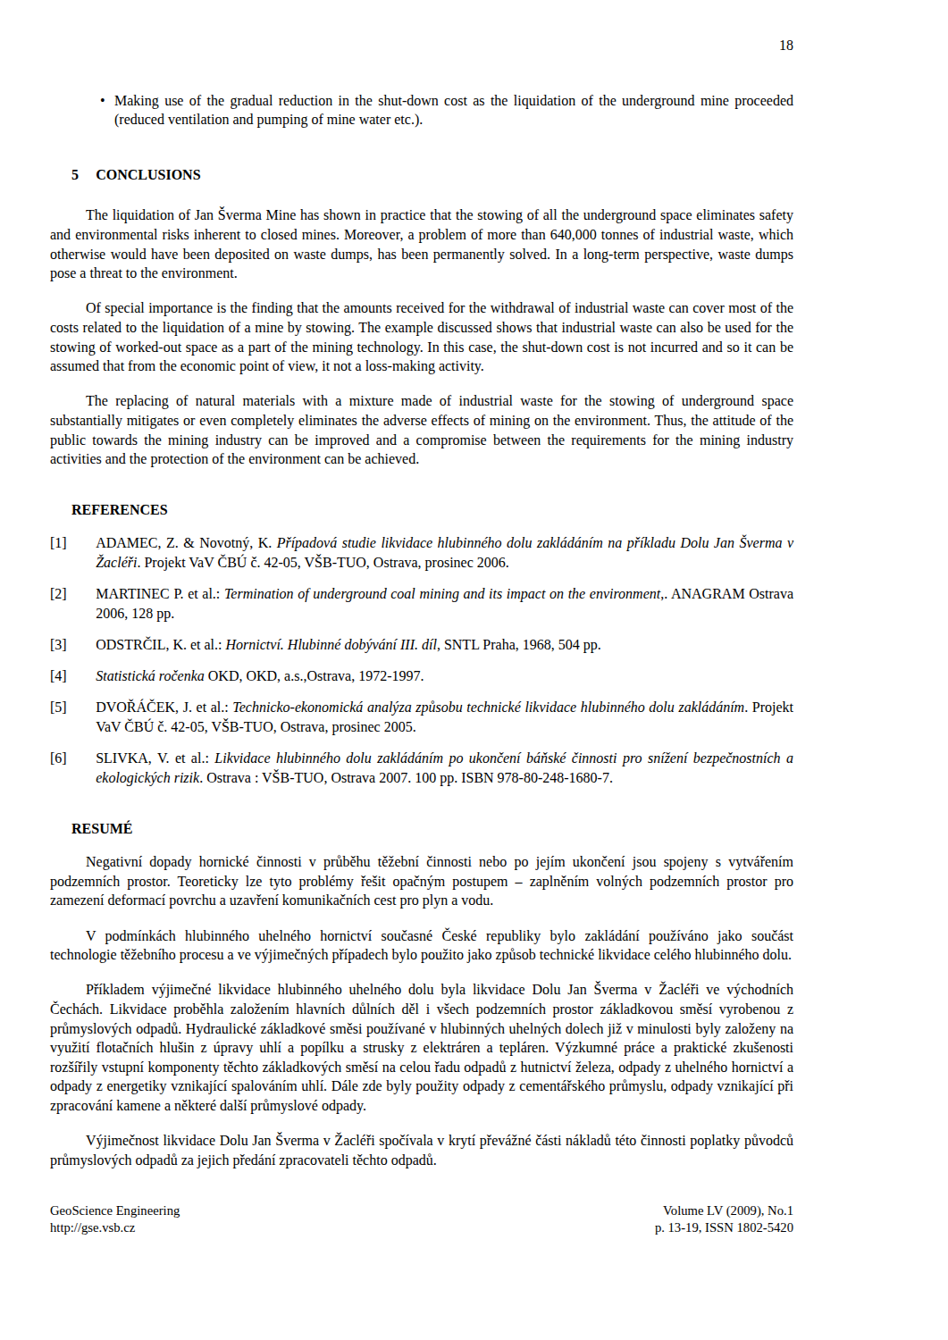18
Making use of the gradual reduction in the shut-down cost as the liquidation of the underground mine proceeded (reduced ventilation and pumping of mine water etc.).
5 CONCLUSIONS
The liquidation of Jan Šverma Mine has shown in practice that the stowing of all the underground space eliminates safety and environmental risks inherent to closed mines. Moreover, a problem of more than 640,000 tonnes of industrial waste, which otherwise would have been deposited on waste dumps, has been permanently solved. In a long-term perspective, waste dumps pose a threat to the environment.
Of special importance is the finding that the amounts received for the withdrawal of industrial waste can cover most of the costs related to the liquidation of a mine by stowing. The example discussed shows that industrial waste can also be used for the stowing of worked-out space as a part of the mining technology. In this case, the shut-down cost is not incurred and so it can be assumed that from the economic point of view, it not a loss-making activity.
The replacing of natural materials with a mixture made of industrial waste for the stowing of underground space substantially mitigates or even completely eliminates the adverse effects of mining on the environment. Thus, the attitude of the public towards the mining industry can be improved and a compromise between the requirements for the mining industry activities and the protection of the environment can be achieved.
REFERENCES
ADAMEC, Z. & Novotný, K. Případová studie likvidace hlubinného dolu zakládáním na příkladu Dolu Jan Šverma v Žacléři. Projekt VaV ČBÚ č. 42-05, VŠB-TUO, Ostrava, prosinec 2006.
MARTINEC P. et al.: Termination of underground coal mining and its impact on the environment,. ANAGRAM Ostrava 2006, 128 pp.
ODSTRČIL, K. et al.: Hornictví. Hlubinné dobývání III. díl, SNTL Praha, 1968, 504 pp.
Statistická ročenka OKD, OKD, a.s.,Ostrava, 1972-1997.
DVOŘÁČEK, J. et al.: Technicko-ekonomická analýza způsobu technické likvidace hlubinného dolu zakládáním. Projekt VaV ČBÚ č. 42-05, VŠB-TUO, Ostrava, prosinec 2005.
SLIVKA, V. et al.: Likvidace hlubinného dolu zakládáním po ukončení báňské činnosti pro snížení bezpečnostních a ekologických rizik. Ostrava : VŠB-TUO, Ostrava 2007. 100 pp. ISBN 978-80-248-1680-7.
RESUMÉ
Negativní dopady hornické činnosti v průběhu těžební činnosti nebo po jejím ukončení jsou spojeny s vytvářením podzemních prostor. Teoreticky lze tyto problémy řešit opačným postupem – zaplněním volných podzemních prostor pro zamezení deformací povrchu a uzavření komunikačních cest pro plyn a vodu.
V podmínkách hlubinného uhelného hornictví současné České republiky bylo zakládání používáno jako součást technologie těžebního procesu a ve výjimečných případech bylo použito jako způsob technické likvidace celého hlubinného dolu.
Příkladem výjimečné likvidace hlubinného uhelného dolu byla likvidace Dolu Jan Šverma v Žacléři ve východních Čechách. Likvidace proběhla založením hlavních důlních děl i všech podzemních prostor základkovou směsí vyrobenou z průmyslových odpadů. Hydraulické základkové směsi používané v hlubinných uhelných dolech již v minulosti byly založeny na využití flotačních hlušin z úpravy uhlí a popílku a strusky z elektráren a tepláren. Výzkumné práce a praktické zkušenosti rozšířily vstupní komponenty těchto základkových směsí na celou řadu odpadů z hutnictví železa, odpady z uhelného hornictví a odpady z energetiky vznikající spalováním uhlí. Dále zde byly použity odpady z cementářského průmyslu, odpady vznikající při zpracování kamene a některé další průmyslové odpady.
Výjimečnost likvidace Dolu Jan Šverma v Žacléři spočívala v krytí převážné části nákladů této činnosti poplatky původců průmyslových odpadů za jejich předání zpracovateli těchto odpadů.
GeoScience Engineering
http://gse.vsb.cz
Volume LV (2009), No.1
p. 13-19, ISSN 1802-5420